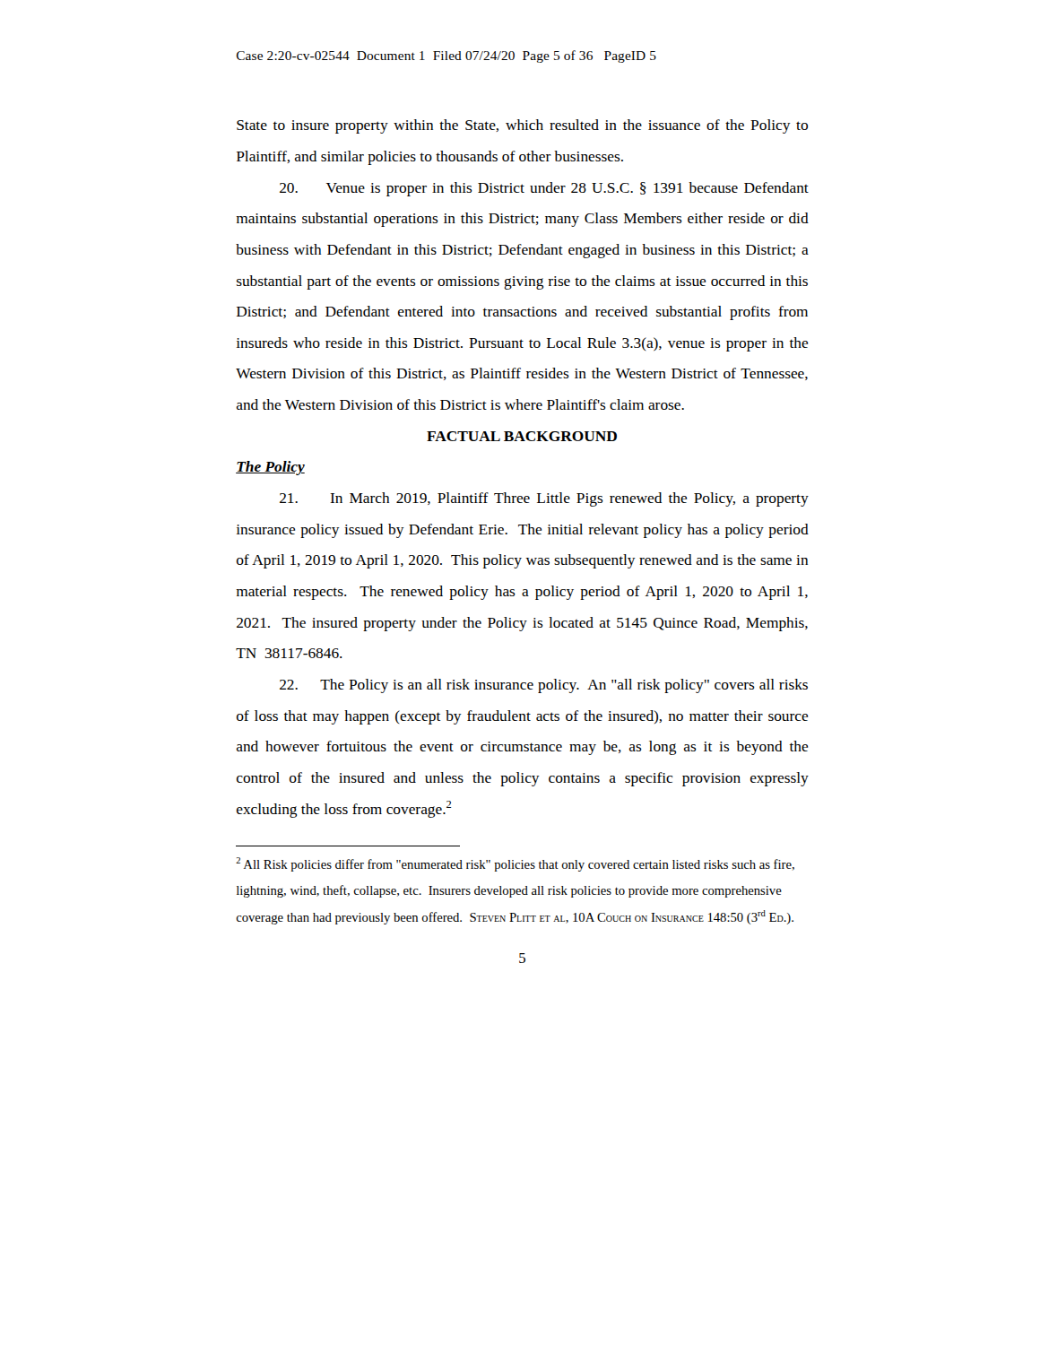Case 2:20-cv-02544 Document 1 Filed 07/24/20 Page 5 of 36 PageID 5
State to insure property within the State, which resulted in the issuance of the Policy to Plaintiff, and similar policies to thousands of other businesses.
20. Venue is proper in this District under 28 U.S.C. § 1391 because Defendant maintains substantial operations in this District; many Class Members either reside or did business with Defendant in this District; Defendant engaged in business in this District; a substantial part of the events or omissions giving rise to the claims at issue occurred in this District; and Defendant entered into transactions and received substantial profits from insureds who reside in this District. Pursuant to Local Rule 3.3(a), venue is proper in the Western Division of this District, as Plaintiff resides in the Western District of Tennessee, and the Western Division of this District is where Plaintiff's claim arose.
FACTUAL BACKGROUND
The Policy
21. In March 2019, Plaintiff Three Little Pigs renewed the Policy, a property insurance policy issued by Defendant Erie. The initial relevant policy has a policy period of April 1, 2019 to April 1, 2020. This policy was subsequently renewed and is the same in material respects. The renewed policy has a policy period of April 1, 2020 to April 1, 2021. The insured property under the Policy is located at 5145 Quince Road, Memphis, TN 38117-6846.
22. The Policy is an all risk insurance policy. An "all risk policy" covers all risks of loss that may happen (except by fraudulent acts of the insured), no matter their source and however fortuitous the event or circumstance may be, as long as it is beyond the control of the insured and unless the policy contains a specific provision expressly excluding the loss from coverage.2
2 All Risk policies differ from "enumerated risk" policies that only covered certain listed risks such as fire, lightning, wind, theft, collapse, etc. Insurers developed all risk policies to provide more comprehensive coverage than had previously been offered. Steven Plitt et al, 10A Couch on Insurance 148:50 (3rd Ed.).
5